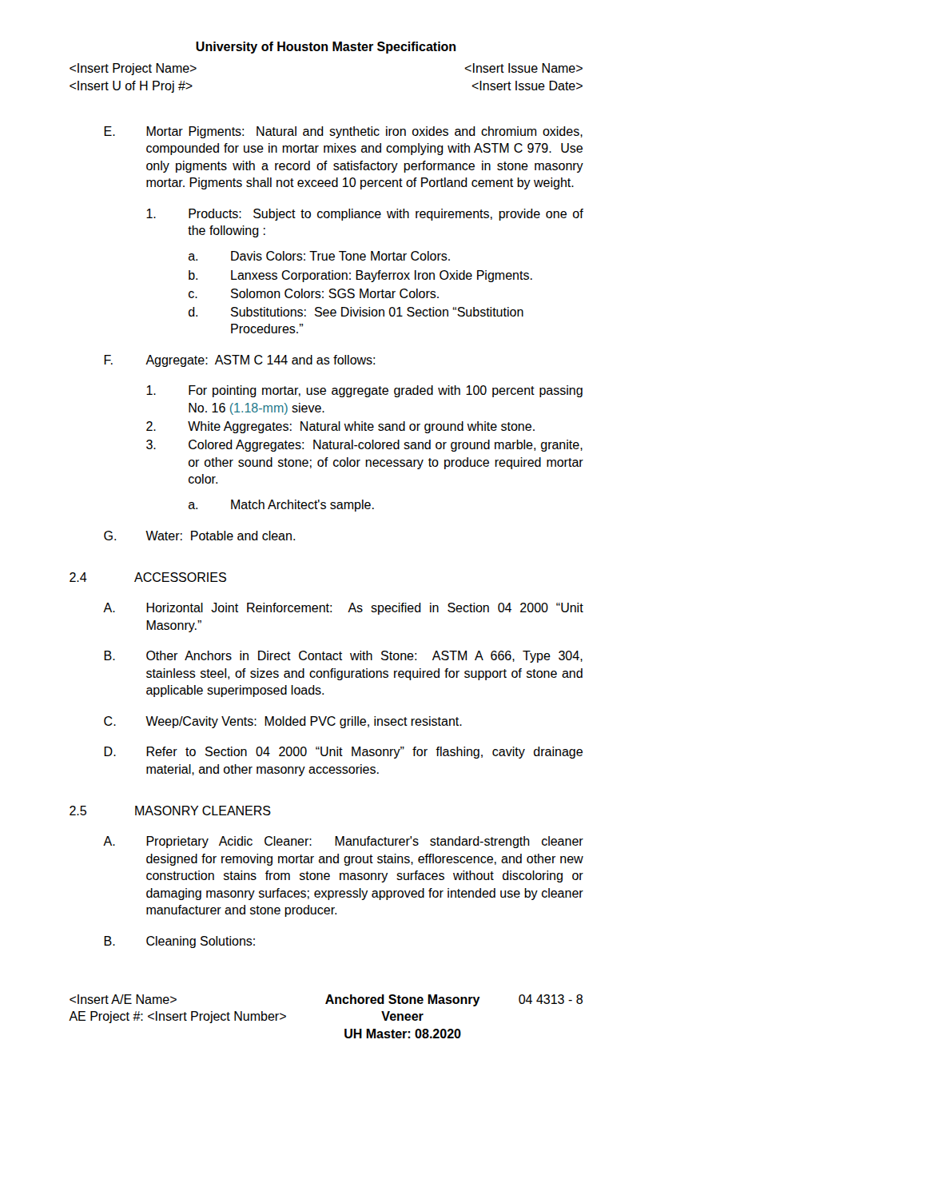University of Houston Master Specification
<Insert Project Name> <Insert Issue Name>
<Insert U of H Proj #> <Insert Issue Date>
E. Mortar Pigments: Natural and synthetic iron oxides and chromium oxides, compounded for use in mortar mixes and complying with ASTM C 979. Use only pigments with a record of satisfactory performance in stone masonry mortar. Pigments shall not exceed 10 percent of Portland cement by weight.
1. Products: Subject to compliance with requirements, provide one of the following :
a. Davis Colors: True Tone Mortar Colors.
b. Lanxess Corporation: Bayferrox Iron Oxide Pigments.
c. Solomon Colors: SGS Mortar Colors.
d. Substitutions: See Division 01 Section “Substitution Procedures.”
F. Aggregate: ASTM C 144 and as follows:
1. For pointing mortar, use aggregate graded with 100 percent passing No. 16 (1.18-mm) sieve.
2. White Aggregates: Natural white sand or ground white stone.
3. Colored Aggregates: Natural-colored sand or ground marble, granite, or other sound stone; of color necessary to produce required mortar color.
a. Match Architect's sample.
G. Water: Potable and clean.
2.4 ACCESSORIES
A. Horizontal Joint Reinforcement: As specified in Section 04 2000 “Unit Masonry.”
B. Other Anchors in Direct Contact with Stone: ASTM A 666, Type 304, stainless steel, of sizes and configurations required for support of stone and applicable superimposed loads.
C. Weep/Cavity Vents: Molded PVC grille, insect resistant.
D. Refer to Section 04 2000 “Unit Masonry” for flashing, cavity drainage material, and other masonry accessories.
2.5 MASONRY CLEANERS
A. Proprietary Acidic Cleaner: Manufacturer's standard-strength cleaner designed for removing mortar and grout stains, efflorescence, and other new construction stains from stone masonry surfaces without discoloring or damaging masonry surfaces; expressly approved for intended use by cleaner manufacturer and stone producer.
B. Cleaning Solutions:
<Insert A/E Name>
AE Project #: <Insert Project Number>
Anchored Stone Masonry Veneer
UH Master: 08.2020
04 4313 - 8